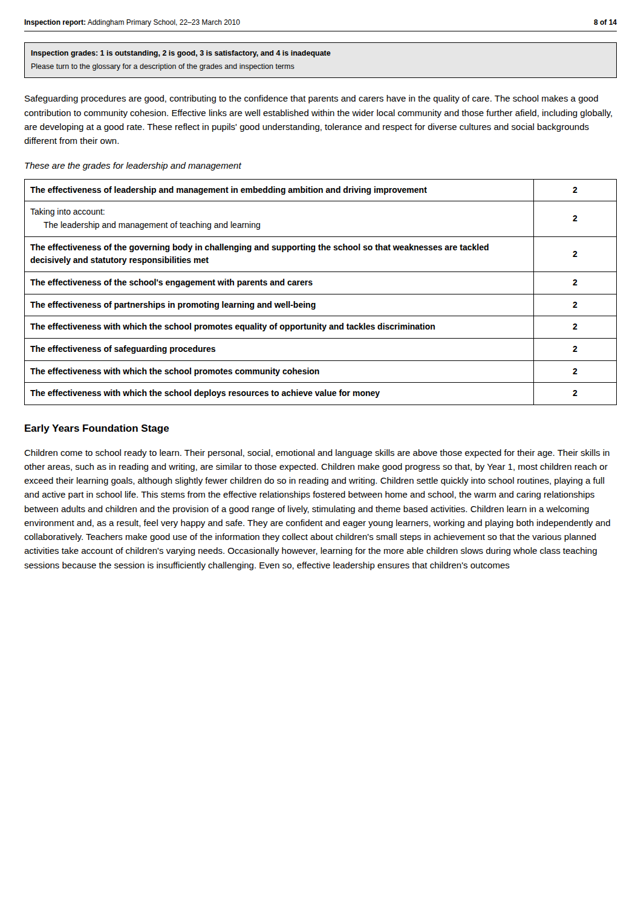Inspection report: Addingham Primary School, 22–23 March 2010
8 of 14
Inspection grades: 1 is outstanding, 2 is good, 3 is satisfactory, and 4 is inadequate
Please turn to the glossary for a description of the grades and inspection terms
Safeguarding procedures are good, contributing to the confidence that parents and carers have in the quality of care. The school makes a good contribution to community cohesion. Effective links are well established within the wider local community and those further afield, including globally, are developing at a good rate. These reflect in pupils' good understanding, tolerance and respect for diverse cultures and social backgrounds different from their own.
These are the grades for leadership and management
| The effectiveness of leadership and management in embedding ambition and driving improvement | 2 |
| Taking into account: The leadership and management of teaching and learning | 2 |
| The effectiveness of the governing body in challenging and supporting the school so that weaknesses are tackled decisively and statutory responsibilities met | 2 |
| The effectiveness of the school's engagement with parents and carers | 2 |
| The effectiveness of partnerships in promoting learning and well-being | 2 |
| The effectiveness with which the school promotes equality of opportunity and tackles discrimination | 2 |
| The effectiveness of safeguarding procedures | 2 |
| The effectiveness with which the school promotes community cohesion | 2 |
| The effectiveness with which the school deploys resources to achieve value for money | 2 |
Early Years Foundation Stage
Children come to school ready to learn. Their personal, social, emotional and language skills are above those expected for their age. Their skills in other areas, such as in reading and writing, are similar to those expected. Children make good progress so that, by Year 1, most children reach or exceed their learning goals, although slightly fewer children do so in reading and writing. Children settle quickly into school routines, playing a full and active part in school life. This stems from the effective relationships fostered between home and school, the warm and caring relationships between adults and children and the provision of a good range of lively, stimulating and theme based activities. Children learn in a welcoming environment and, as a result, feel very happy and safe. They are confident and eager young learners, working and playing both independently and collaboratively. Teachers make good use of the information they collect about children's small steps in achievement so that the various planned activities take account of children's varying needs. Occasionally however, learning for the more able children slows during whole class teaching sessions because the session is insufficiently challenging. Even so, effective leadership ensures that children's outcomes